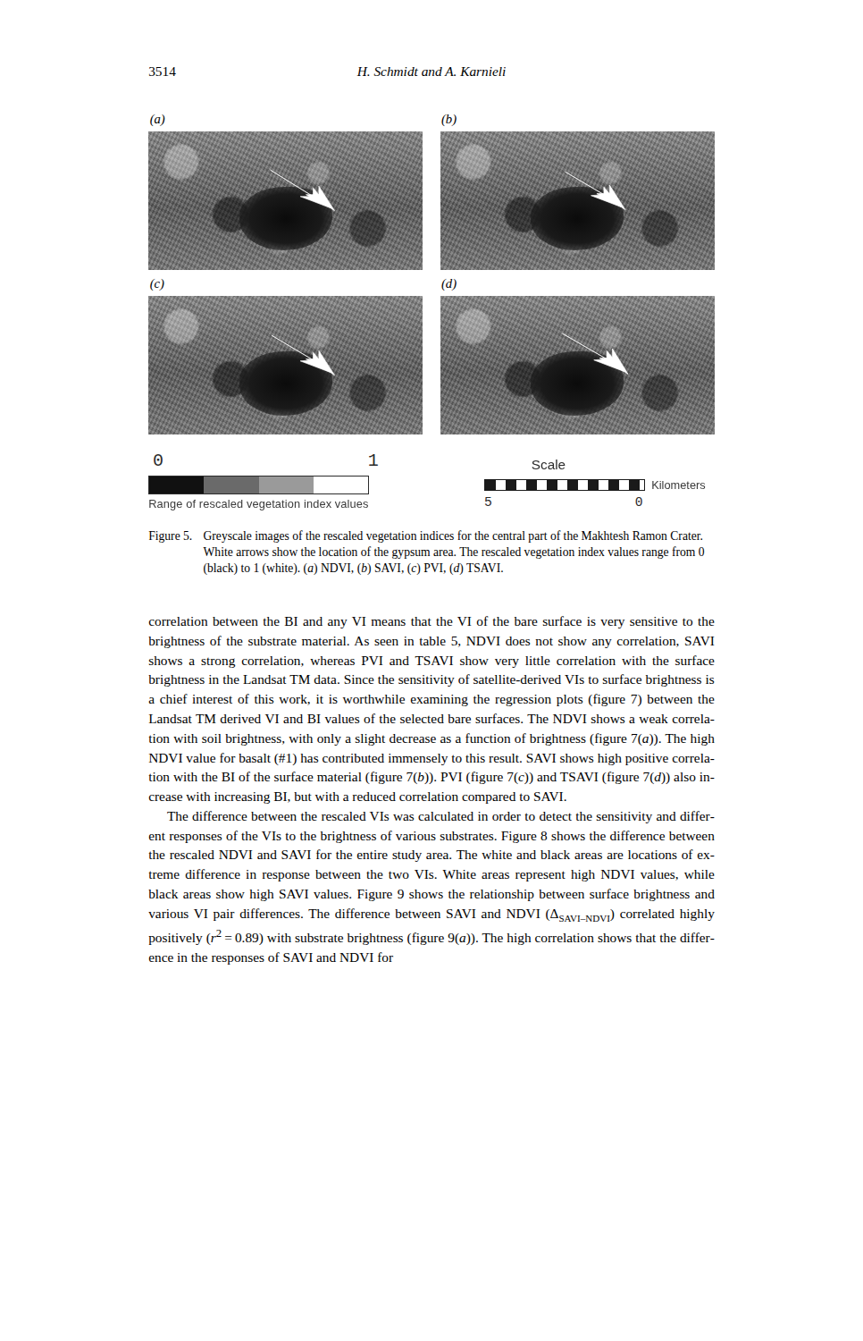3514 H. Schmidt and A. Karnieli
( a)
( b)
( c)
( d)
01
Range of rescaled vegetation index values
Scale
Kilometers
50
Figure 5.
Greyscale images of the rescaled vegetation indices for the central part of the Makhtesh Ramon Crater. White arrows show the location of the gypsum area. The rescaled vegetation index values range from 0 (black) to 1 (white). (a) NDVI, (b) SAVI, (c) PVI, (d) TSAVI.
correlation between the BI and any VI means that the VI of the bare surface is very sensitive to the brightness of the substrate material. As seen in table 5, NDVI does not show any correlation, SAVI shows a strong correlation, whereas PVI and TSAVI show very little correlation with the surface brightness in the Landsat TM data. Since the sensitivity of satellite-derived VIs to surface brightness is a chief interest of this work, it is worthwhile examining the regression plots (figure 7) between the Landsat TM derived VI and BI values of the selected bare surfaces. The NDVI shows a weak correlation with soil brightness, with only a slight decrease as a function of brightness (figure 7(a)). The high NDVI value for basalt (#1) has contributed immensely to this result. SAVI shows high positive correlation with the BI of the surface material (figure 7(b)). PVI (figure 7(c)) and TSAVI (figure 7(d)) also increase with increasing BI, but with a reduced correlation compared to SAVI.
The difference between the rescaled VIs was calculated in order to detect the sensitivity and different responses of the VIs to the brightness of various substrates. Figure 8 shows the difference between the rescaled NDVI and SAVI for the entire study area. The white and black areas are locations of extreme difference in response between the two VIs. White areas represent high NDVI values, while black areas show high SAVI values. Figure 9 shows the relationship between surface brightness and various VI pair differences. The difference between SAVI and NDVI (ΔSAVI–NDVI) correlated highly positively (r2 = 0.89) with substrate brightness (figure 9(a)). The high correlation shows that the difference in the responses of SAVI and NDVI for